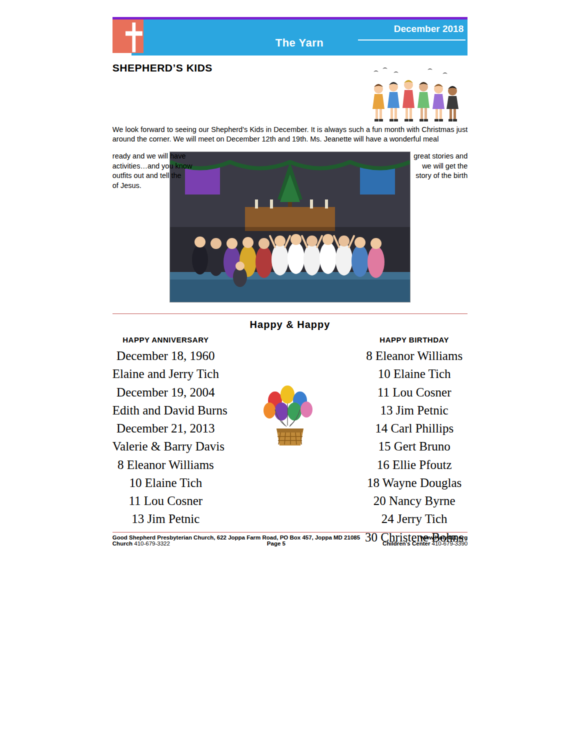The Yarn
December 2018
SHEPHERD’S KIDS
We look forward to seeing our Shepherd's Kids in December. It is always such a fun month with Christmas just around the corner. We will meet on December 12th and 19th. Ms. Jeanette will have a wonderful meal
ready and we will have
activities…and you know
outfits out and tell the
of Jesus.
great stories and
we will get the
story of the birth
Happy & Happy
HAPPY ANNIVERSARY
December 18, 1960
Elaine and Jerry Tich
December 19, 2004
Edith and David Burns
December 21, 2013
Valerie & Barry Davis
8 Eleanor Williams
10 Elaine Tich
11 Lou Cosner
13 Jim Petnic
HAPPY BIRTHDAY
8 Eleanor Williams
10 Elaine Tich
11 Lou Cosner
13 Jim Petnic
14 Carl Phillips
15 Gert Bruno
16 Ellie Pfoutz
18 Wayne Douglas
20 Nancy Byrne
24 Jerry Tich
30 Christene Bohns
Good Shepherd Presbyterian Church, 622 Joppa Farm Road, PO Box 457, Joppa MD 21085 www.Holy411.org
Church 410-679-3322 Page 5 Children’s Center 410-679-3390